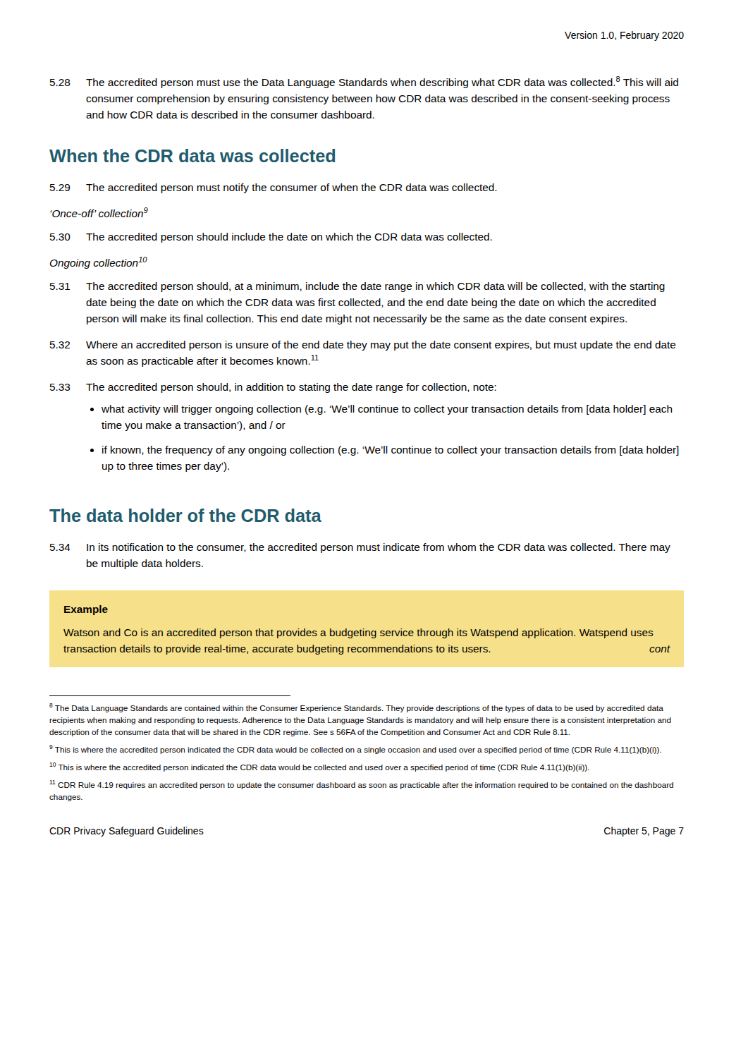Version 1.0, February 2020
5.28
The accredited person must use the Data Language Standards when describing what CDR data was collected.8 This will aid consumer comprehension by ensuring consistency between how CDR data was described in the consent-seeking process and how CDR data is described in the consumer dashboard.
When the CDR data was collected
5.29
The accredited person must notify the consumer of when the CDR data was collected.
‘Once-off’ collection9
5.30
The accredited person should include the date on which the CDR data was collected.
Ongoing collection10
5.31
The accredited person should, at a minimum, include the date range in which CDR data will be collected, with the starting date being the date on which the CDR data was first collected, and the end date being the date on which the accredited person will make its final collection. This end date might not necessarily be the same as the date consent expires.
5.32
Where an accredited person is unsure of the end date they may put the date consent expires, but must update the end date as soon as practicable after it becomes known.11
5.33
The accredited person should, in addition to stating the date range for collection, note:
what activity will trigger ongoing collection (e.g. ‘We’ll continue to collect your transaction details from [data holder] each time you make a transaction’), and / or
if known, the frequency of any ongoing collection (e.g. ‘We’ll continue to collect your transaction details from [data holder] up to three times per day’).
The data holder of the CDR data
5.34
In its notification to the consumer, the accredited person must indicate from whom the CDR data was collected. There may be multiple data holders.
Example
Watson and Co is an accredited person that provides a budgeting service through its Watspend application. Watspend uses transaction details to provide real-time, accurate budgeting recommendations to its users. cont
8 The Data Language Standards are contained within the Consumer Experience Standards. They provide descriptions of the types of data to be used by accredited data recipients when making and responding to requests. Adherence to the Data Language Standards is mandatory and will help ensure there is a consistent interpretation and description of the consumer data that will be shared in the CDR regime. See s 56FA of the Competition and Consumer Act and CDR Rule 8.11.
9 This is where the accredited person indicated the CDR data would be collected on a single occasion and used over a specified period of time (CDR Rule 4.11(1)(b)(i)).
10 This is where the accredited person indicated the CDR data would be collected and used over a specified period of time (CDR Rule 4.11(1)(b)(ii)).
11 CDR Rule 4.19 requires an accredited person to update the consumer dashboard as soon as practicable after the information required to be contained on the dashboard changes.
CDR Privacy Safeguard Guidelines Chapter 5, Page 7